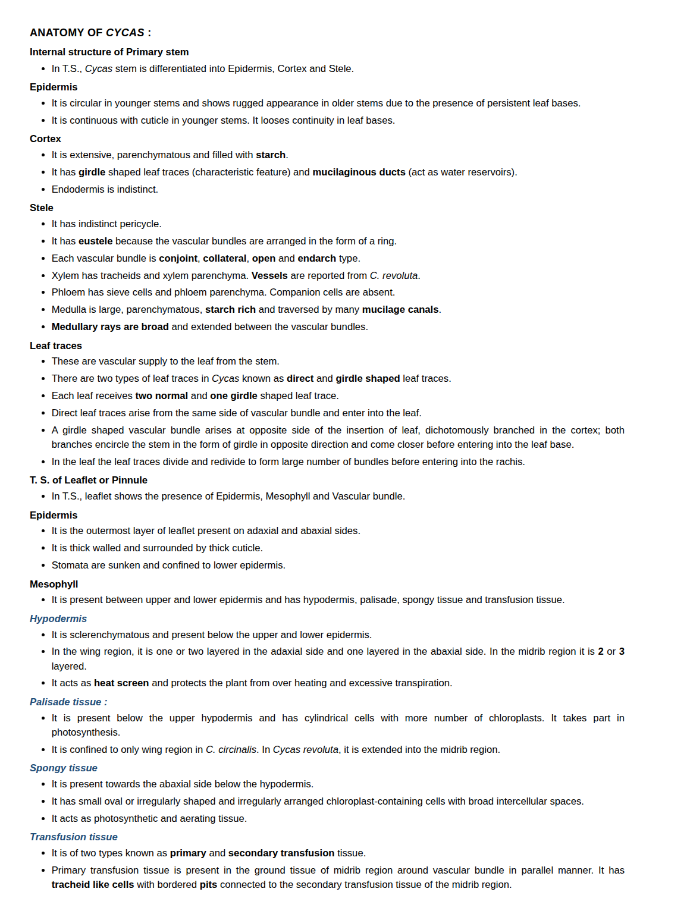ANATOMY OF CYCAS :
Internal structure of Primary stem
In T.S., Cycas stem is differentiated into Epidermis, Cortex and Stele.
Epidermis
It is circular in younger stems and shows rugged appearance in older stems due to the presence of persistent leaf bases.
It is continuous with cuticle in younger stems. It looses continuity in leaf bases.
Cortex
It is extensive, parenchymatous and filled with starch.
It has girdle shaped leaf traces (characteristic feature) and mucilaginous ducts (act as water reservoirs).
Endodermis is indistinct.
Stele
It has indistinct pericycle.
It has eustele because the vascular bundles are arranged in the form of a ring.
Each vascular bundle is conjoint, collateral, open and endarch type.
Xylem has tracheids and xylem parenchyma. Vessels are reported from C. revoluta.
Phloem has sieve cells and phloem parenchyma. Companion cells are absent.
Medulla is large, parenchymatous, starch rich and traversed by many mucilage canals.
Medullary rays are broad and extended between the vascular bundles.
Leaf traces
These are vascular supply to the leaf from the stem.
There are two types of leaf traces in Cycas known as direct and girdle shaped leaf traces.
Each leaf receives two normal and one girdle shaped leaf trace.
Direct leaf traces arise from the same side of vascular bundle and enter into the leaf.
A girdle shaped vascular bundle arises at opposite side of the insertion of leaf, dichotomously branched in the cortex; both branches encircle the stem in the form of girdle in opposite direction and come closer before entering into the leaf base.
In the leaf the leaf traces divide and redivide to form large number of bundles before entering into the rachis.
T. S. of Leaflet or Pinnule
In T.S., leaflet shows the presence of Epidermis, Mesophyll and Vascular bundle.
Epidermis
It is the outermost layer of leaflet present on adaxial and abaxial sides.
It is thick walled and surrounded by thick cuticle.
Stomata are sunken and confined to lower epidermis.
Mesophyll
It is present between upper and lower epidermis and has hypodermis, palisade, spongy tissue and transfusion tissue.
Hypodermis
It is sclerenchymatous and present below the upper and lower epidermis.
In the wing region, it is one or two layered in the adaxial side and one layered in the abaxial side. In the midrib region it is 2 or 3 layered.
It acts as heat screen and protects the plant from over heating and excessive transpiration.
Palisade tissue :
It is present below the upper hypodermis and has cylindrical cells with more number of chloroplasts. It takes part in photosynthesis.
It is confined to only wing region in C. circinalis. In Cycas revoluta, it is extended into the midrib region.
Spongy tissue
It is present towards the abaxial side below the hypodermis.
It has small oval or irregularly shaped and irregularly arranged chloroplast-containing cells with broad intercellular spaces.
It acts as photosynthetic and aerating tissue.
Transfusion tissue
It is of two types known as primary and secondary transfusion tissue.
Primary transfusion tissue is present in the ground tissue of midrib region around vascular bundle in parallel manner. It has tracheid like cells with bordered pits connected to the secondary transfusion tissue of the midrib region.